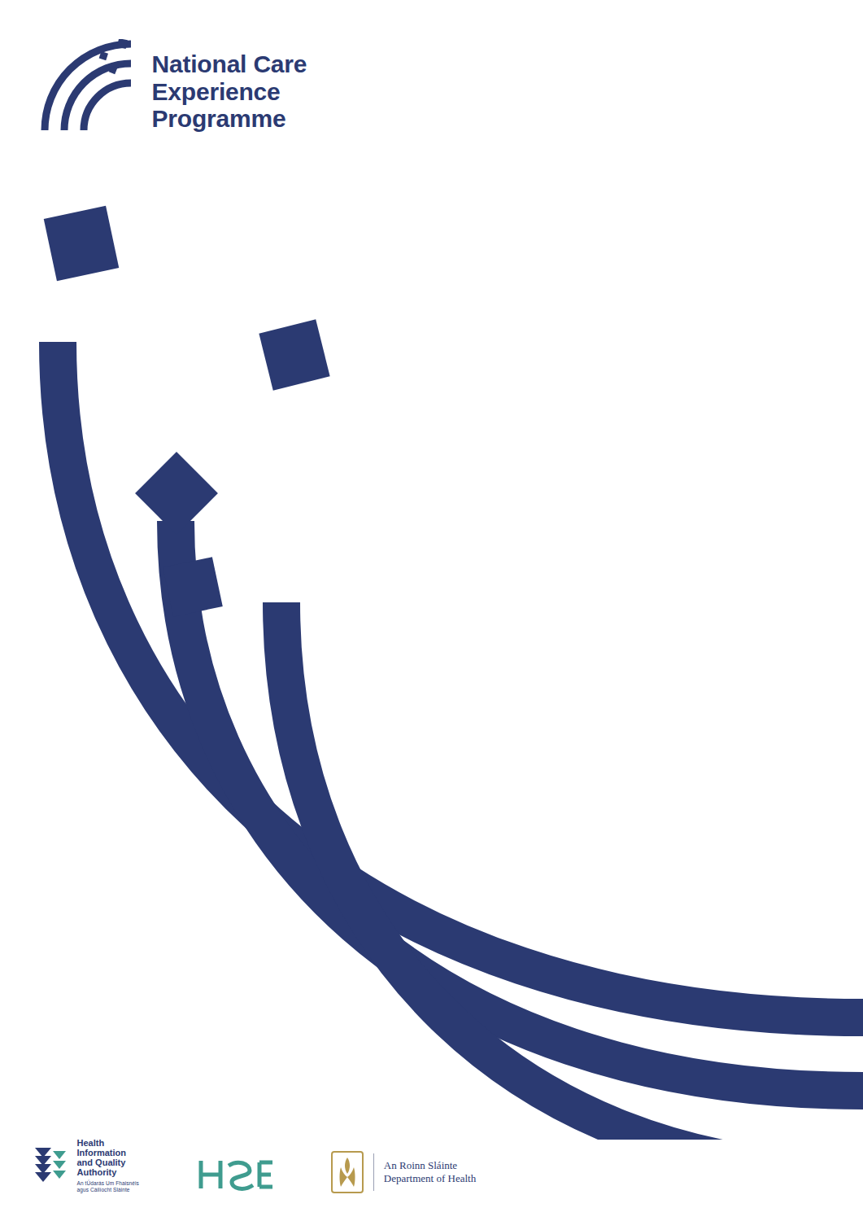National Care Experience Programme
Health
Information
and Quality
Authority An tÚdarás Um Fhaisnéis
agus Cáilíocht Sláinte
An Roinn Sláinte Department of Health